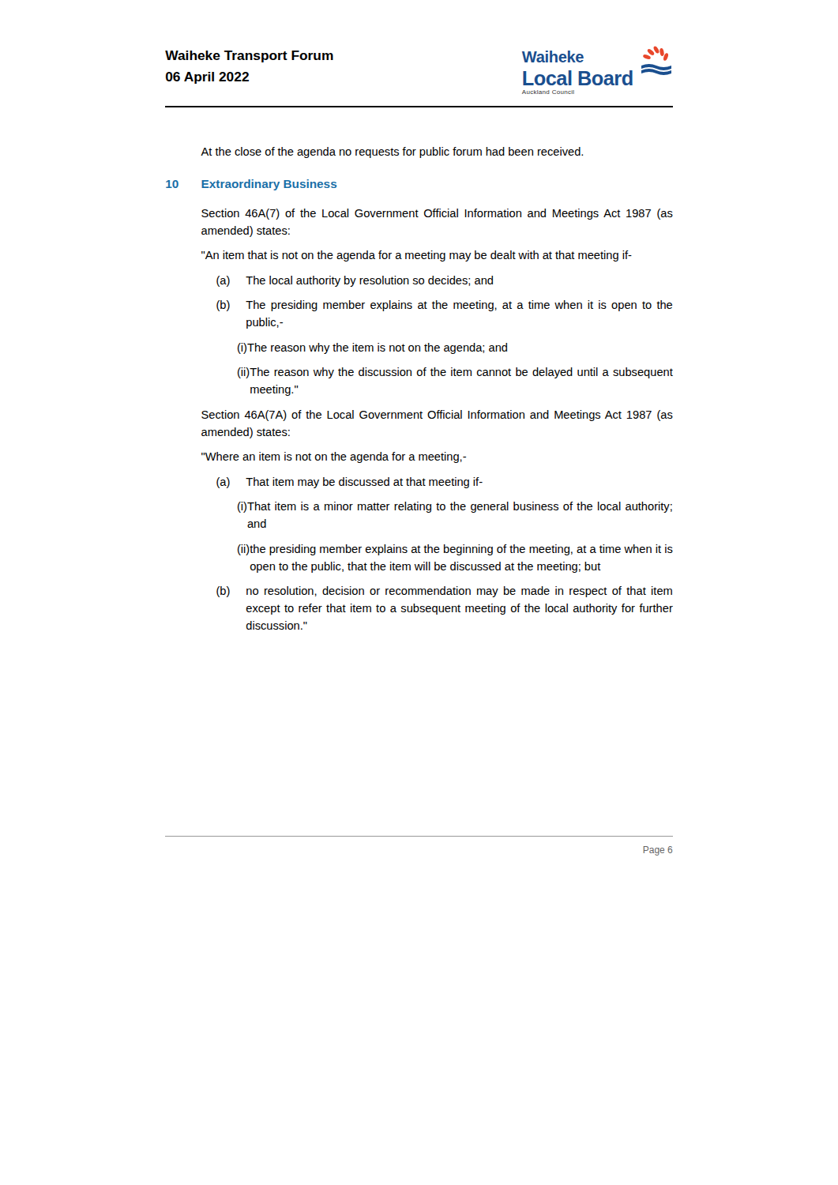Waiheke Transport Forum
06 April 2022
Waiheke
Local Board
Auckland Council
At the close of the agenda no requests for public forum had been received.
10 Extraordinary Business
Section 46A(7) of the Local Government Official Information and Meetings Act 1987 (as amended) states:
"An item that is not on the agenda for a meeting may be dealt with at that meeting if-
(a)
The local authority by resolution so decides; and
(b)
The presiding member explains at the meeting, at a time when it is open to the public,-
(i)
The reason why the item is not on the agenda; and
(ii)
The reason why the discussion of the item cannot be delayed until a subsequent meeting."
Section 46A(7A) of the Local Government Official Information and Meetings Act 1987 (as amended) states:
"Where an item is not on the agenda for a meeting,-
(a)
That item may be discussed at that meeting if-
(i)
That item is a minor matter relating to the general business of the local authority; and
(ii)
the presiding member explains at the beginning of the meeting, at a time when it is open to the public, that the item will be discussed at the meeting; but
(b)
no resolution, decision or recommendation may be made in respect of that item except to refer that item to a subsequent meeting of the local authority for further discussion."
Page 6